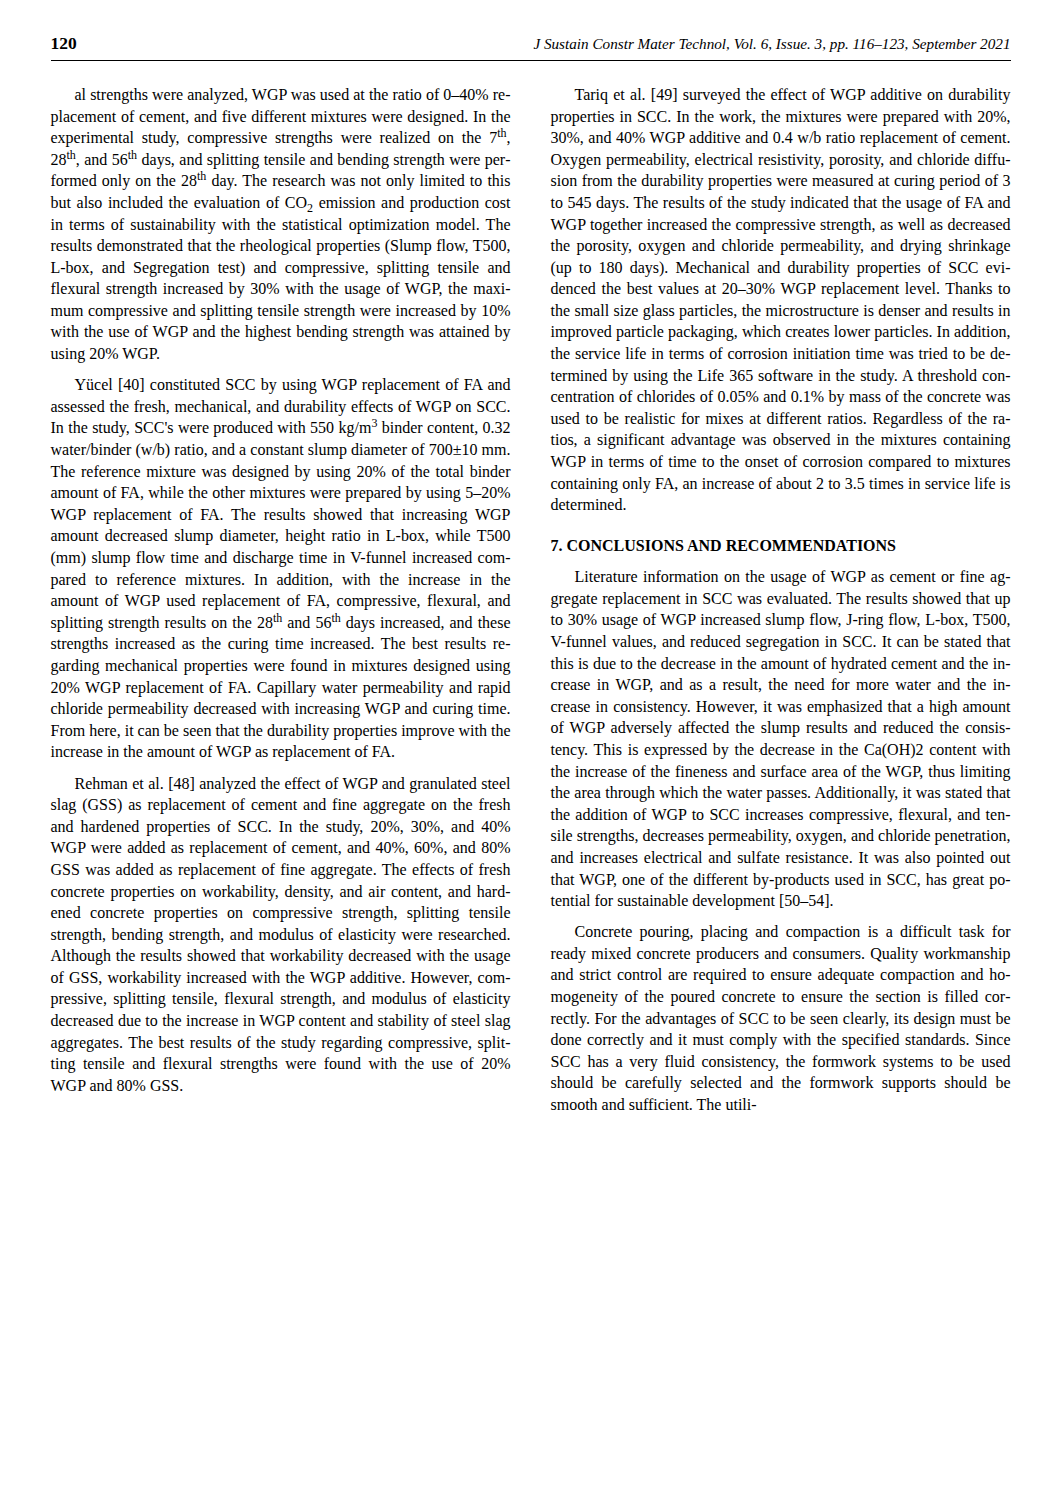120 J Sustain Constr Mater Technol, Vol. 6, Issue. 3, pp. 116–123, September 2021
al strengths were analyzed, WGP was used at the ratio of 0–40% replacement of cement, and five different mixtures were designed. In the experimental study, compressive strengths were realized on the 7th, 28th, and 56th days, and splitting tensile and bending strength were performed only on the 28th day. The research was not only limited to this but also included the evaluation of CO2 emission and production cost in terms of sustainability with the statistical optimization model. The results demonstrated that the rheological properties (Slump flow, T500, L-box, and Segregation test) and compressive, splitting tensile and flexural strength increased by 30% with the usage of WGP, the maximum compressive and splitting tensile strength were increased by 10% with the use of WGP and the highest bending strength was attained by using 20% WGP.
Yücel [40] constituted SCC by using WGP replacement of FA and assessed the fresh, mechanical, and durability effects of WGP on SCC. In the study, SCC's were produced with 550 kg/m3 binder content, 0.32 water/binder (w/b) ratio, and a constant slump diameter of 700±10 mm. The reference mixture was designed by using 20% of the total binder amount of FA, while the other mixtures were prepared by using 5–20% WGP replacement of FA. The results showed that increasing WGP amount decreased slump diameter, height ratio in L-box, while T500 (mm) slump flow time and discharge time in V-funnel increased compared to reference mixtures. In addition, with the increase in the amount of WGP used replacement of FA, compressive, flexural, and splitting strength results on the 28th and 56th days increased, and these strengths increased as the curing time increased. The best results regarding mechanical properties were found in mixtures designed using 20% WGP replacement of FA. Capillary water permeability and rapid chloride permeability decreased with increasing WGP and curing time. From here, it can be seen that the durability properties improve with the increase in the amount of WGP as replacement of FA.
Rehman et al. [48] analyzed the effect of WGP and granulated steel slag (GSS) as replacement of cement and fine aggregate on the fresh and hardened properties of SCC. In the study, 20%, 30%, and 40% WGP were added as replacement of cement, and 40%, 60%, and 80% GSS was added as replacement of fine aggregate. The effects of fresh concrete properties on workability, density, and air content, and hardened concrete properties on compressive strength, splitting tensile strength, bending strength, and modulus of elasticity were researched. Although the results showed that workability decreased with the usage of GSS, workability increased with the WGP additive. However, compressive, splitting tensile, flexural strength, and modulus of elasticity decreased due to the increase in WGP content and stability of steel slag aggregates. The best results of the study regarding compressive, splitting tensile and flexural strengths were found with the use of 20% WGP and 80% GSS.
Tariq et al. [49] surveyed the effect of WGP additive on durability properties in SCC. In the work, the mixtures were prepared with 20%, 30%, and 40% WGP additive and 0.4 w/b ratio replacement of cement. Oxygen permeability, electrical resistivity, porosity, and chloride diffusion from the durability properties were measured at curing period of 3 to 545 days. The results of the study indicated that the usage of FA and WGP together increased the compressive strength, as well as decreased the porosity, oxygen and chloride permeability, and drying shrinkage (up to 180 days). Mechanical and durability properties of SCC evidenced the best values at 20–30% WGP replacement level. Thanks to the small size glass particles, the microstructure is denser and results in improved particle packaging, which creates lower particles. In addition, the service life in terms of corrosion initiation time was tried to be determined by using the Life 365 software in the study. A threshold concentration of chlorides of 0.05% and 0.1% by mass of the concrete was used to be realistic for mixes at different ratios. Regardless of the ratios, a significant advantage was observed in the mixtures containing WGP in terms of time to the onset of corrosion compared to mixtures containing only FA, an increase of about 2 to 3.5 times in service life is determined.
7. Conclusions and Recommendations
Literature information on the usage of WGP as cement or fine aggregate replacement in SCC was evaluated. The results showed that up to 30% usage of WGP increased slump flow, J-ring flow, L-box, T500, V-funnel values, and reduced segregation in SCC. It can be stated that this is due to the decrease in the amount of hydrated cement and the increase in WGP, and as a result, the need for more water and the increase in consistency. However, it was emphasized that a high amount of WGP adversely affected the slump results and reduced the consistency. This is expressed by the decrease in the Ca(OH)2 content with the increase of the fineness and surface area of the WGP, thus limiting the area through which the water passes. Additionally, it was stated that the addition of WGP to SCC increases compressive, flexural, and tensile strengths, decreases permeability, oxygen, and chloride penetration, and increases electrical and sulfate resistance. It was also pointed out that WGP, one of the different by-products used in SCC, has great potential for sustainable development [50–54].
Concrete pouring, placing and compaction is a difficult task for ready mixed concrete producers and consumers. Quality workmanship and strict control are required to ensure adequate compaction and homogeneity of the poured concrete to ensure the section is filled correctly. For the advantages of SCC to be seen clearly, its design must be done correctly and it must comply with the specified standards. Since SCC has a very fluid consistency, the formwork systems to be used should be carefully selected and the formwork supports should be smooth and sufficient. The utili-